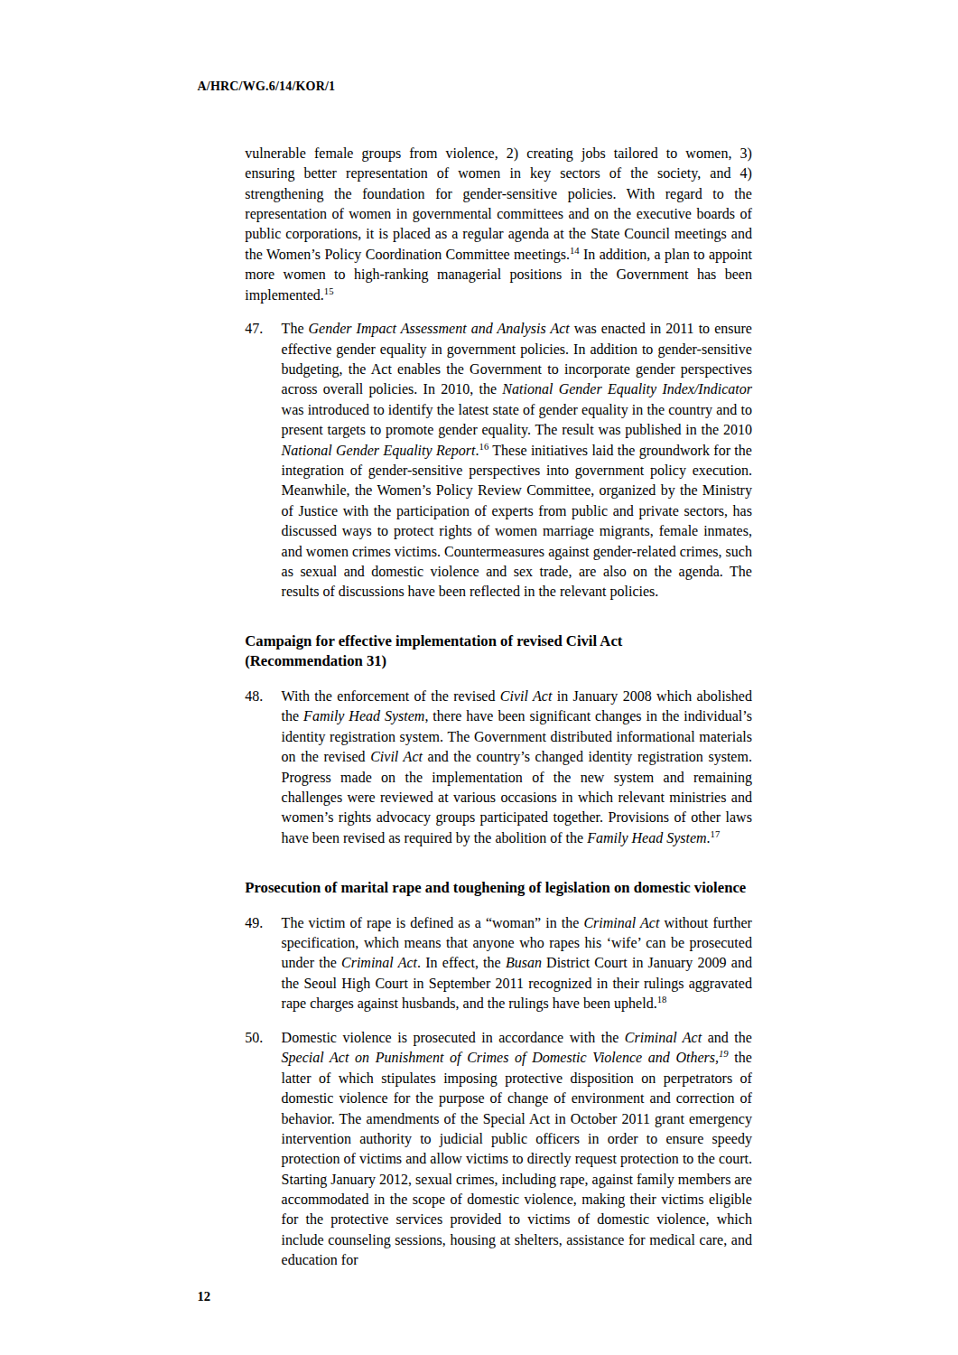A/HRC/WG.6/14/KOR/1
vulnerable female groups from violence, 2) creating jobs tailored to women, 3) ensuring better representation of women in key sectors of the society, and 4) strengthening the foundation for gender-sensitive policies. With regard to the representation of women in governmental committees and on the executive boards of public corporations, it is placed as a regular agenda at the State Council meetings and the Women’s Policy Coordination Committee meetings.14 In addition, a plan to appoint more women to high-ranking managerial positions in the Government has been implemented.15
47.
The Gender Impact Assessment and Analysis Act was enacted in 2011 to ensure effective gender equality in government policies. In addition to gender-sensitive budgeting, the Act enables the Government to incorporate gender perspectives across overall policies. In 2010, the National Gender Equality Index/Indicator was introduced to identify the latest state of gender equality in the country and to present targets to promote gender equality. The result was published in the 2010 National Gender Equality Report.16 These initiatives laid the groundwork for the integration of gender-sensitive perspectives into government policy execution. Meanwhile, the Women’s Policy Review Committee, organized by the Ministry of Justice with the participation of experts from public and private sectors, has discussed ways to protect rights of women marriage migrants, female inmates, and women crimes victims. Countermeasures against gender-related crimes, such as sexual and domestic violence and sex trade, are also on the agenda. The results of discussions have been reflected in the relevant policies.
Campaign for effective implementation of revised Civil Act
(Recommendation 31)
48.
With the enforcement of the revised Civil Act in January 2008 which abolished the Family Head System, there have been significant changes in the individual’s identity registration system. The Government distributed informational materials on the revised Civil Act and the country’s changed identity registration system. Progress made on the implementation of the new system and remaining challenges were reviewed at various occasions in which relevant ministries and women’s rights advocacy groups participated together. Provisions of other laws have been revised as required by the abolition of the Family Head System.17
Prosecution of marital rape and toughening of legislation on domestic violence
49.
The victim of rape is defined as a “woman” in the Criminal Act without further specification, which means that anyone who rapes his ‘wife’ can be prosecuted under the Criminal Act. In effect, the Busan District Court in January 2009 and the Seoul High Court in September 2011 recognized in their rulings aggravated rape charges against husbands, and the rulings have been upheld.18
50.
Domestic violence is prosecuted in accordance with the Criminal Act and the Special Act on Punishment of Crimes of Domestic Violence and Others,19 the latter of which stipulates imposing protective disposition on perpetrators of domestic violence for the purpose of change of environment and correction of behavior. The amendments of the Special Act in October 2011 grant emergency intervention authority to judicial public officers in order to ensure speedy protection of victims and allow victims to directly request protection to the court. Starting January 2012, sexual crimes, including rape, against family members are accommodated in the scope of domestic violence, making their victims eligible for the protective services provided to victims of domestic violence, which include counseling sessions, housing at shelters, assistance for medical care, and education for
12